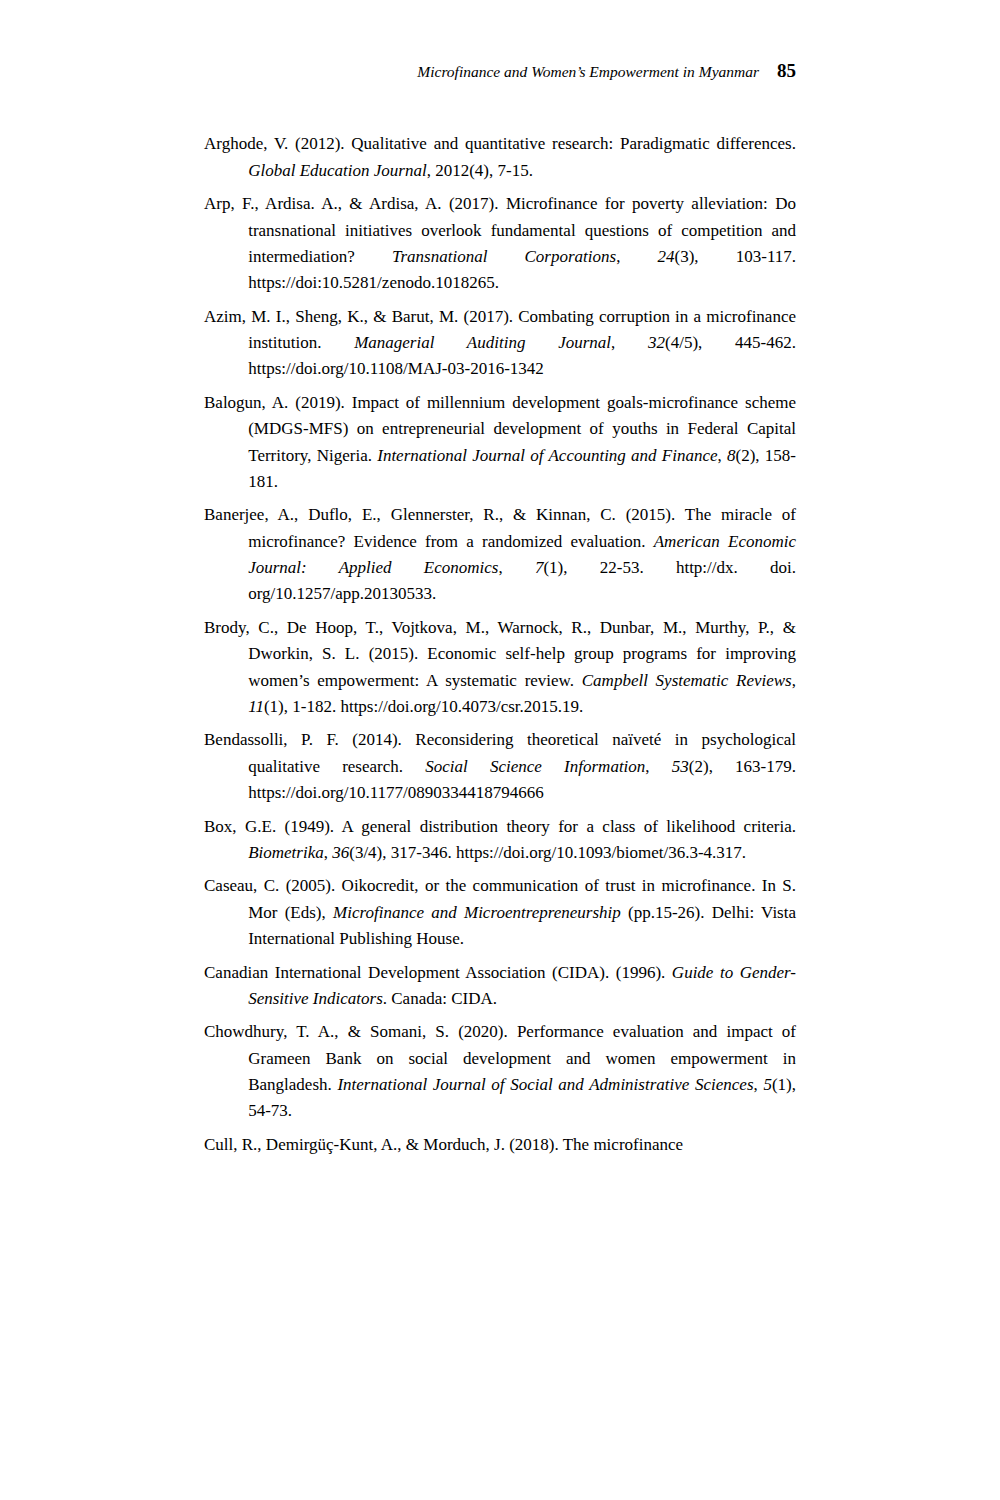Microfinance and Women’s Empowerment in Myanmar 85
Arghode, V. (2012). Qualitative and quantitative research: Paradigmatic differences. Global Education Journal, 2012(4), 7-15.
Arp, F., Ardisa. A., & Ardisa, A. (2017). Microfinance for poverty alleviation: Do transnational initiatives overlook fundamental questions of competition and intermediation? Transnational Corporations, 24(3), 103-117. https://doi:10.5281/zenodo.1018265.
Azim, M. I., Sheng, K., & Barut, M. (2017). Combating corruption in a microfinance institution. Managerial Auditing Journal, 32(4/5), 445-462. https://doi.org/10.1108/MAJ-03-2016-1342
Balogun, A. (2019). Impact of millennium development goals-microfinance scheme (MDGS-MFS) on entrepreneurial development of youths in Federal Capital Territory, Nigeria. International Journal of Accounting and Finance, 8(2), 158-181.
Banerjee, A., Duflo, E., Glennerster, R., & Kinnan, C. (2015). The miracle of microfinance? Evidence from a randomized evaluation. American Economic Journal: Applied Economics, 7(1), 22-53. http://dx. doi. org/10.1257/app.20130533.
Brody, C., De Hoop, T., Vojtkova, M., Warnock, R., Dunbar, M., Murthy, P., & Dworkin, S. L. (2015). Economic self-help group programs for improving women’s empowerment: A systematic review. Campbell Systematic Reviews, 11(1), 1-182. https://doi.org/10.4073/csr.2015.19.
Bendassolli, P. F. (2014). Reconsidering theoretical naïveté in psychological qualitative research. Social Science Information, 53(2), 163-179. https://doi.org/10.1177/0890334418794666
Box, G.E. (1949). A general distribution theory for a class of likelihood criteria. Biometrika, 36(3/4), 317-346. https://doi.org/10.1093/biomet/36.3-4.317.
Caseau, C. (2005). Oikocredit, or the communication of trust in microfinance. In S. Mor (Eds), Microfinance and Microentrepreneurship (pp.15-26). Delhi: Vista International Publishing House.
Canadian International Development Association (CIDA). (1996). Guide to Gender-Sensitive Indicators. Canada: CIDA.
Chowdhury, T. A., & Somani, S. (2020). Performance evaluation and impact of Grameen Bank on social development and women empowerment in Bangladesh. International Journal of Social and Administrative Sciences, 5(1), 54-73.
Cull, R., Demirgüç-Kunt, A., & Morduch, J. (2018). The microfinance